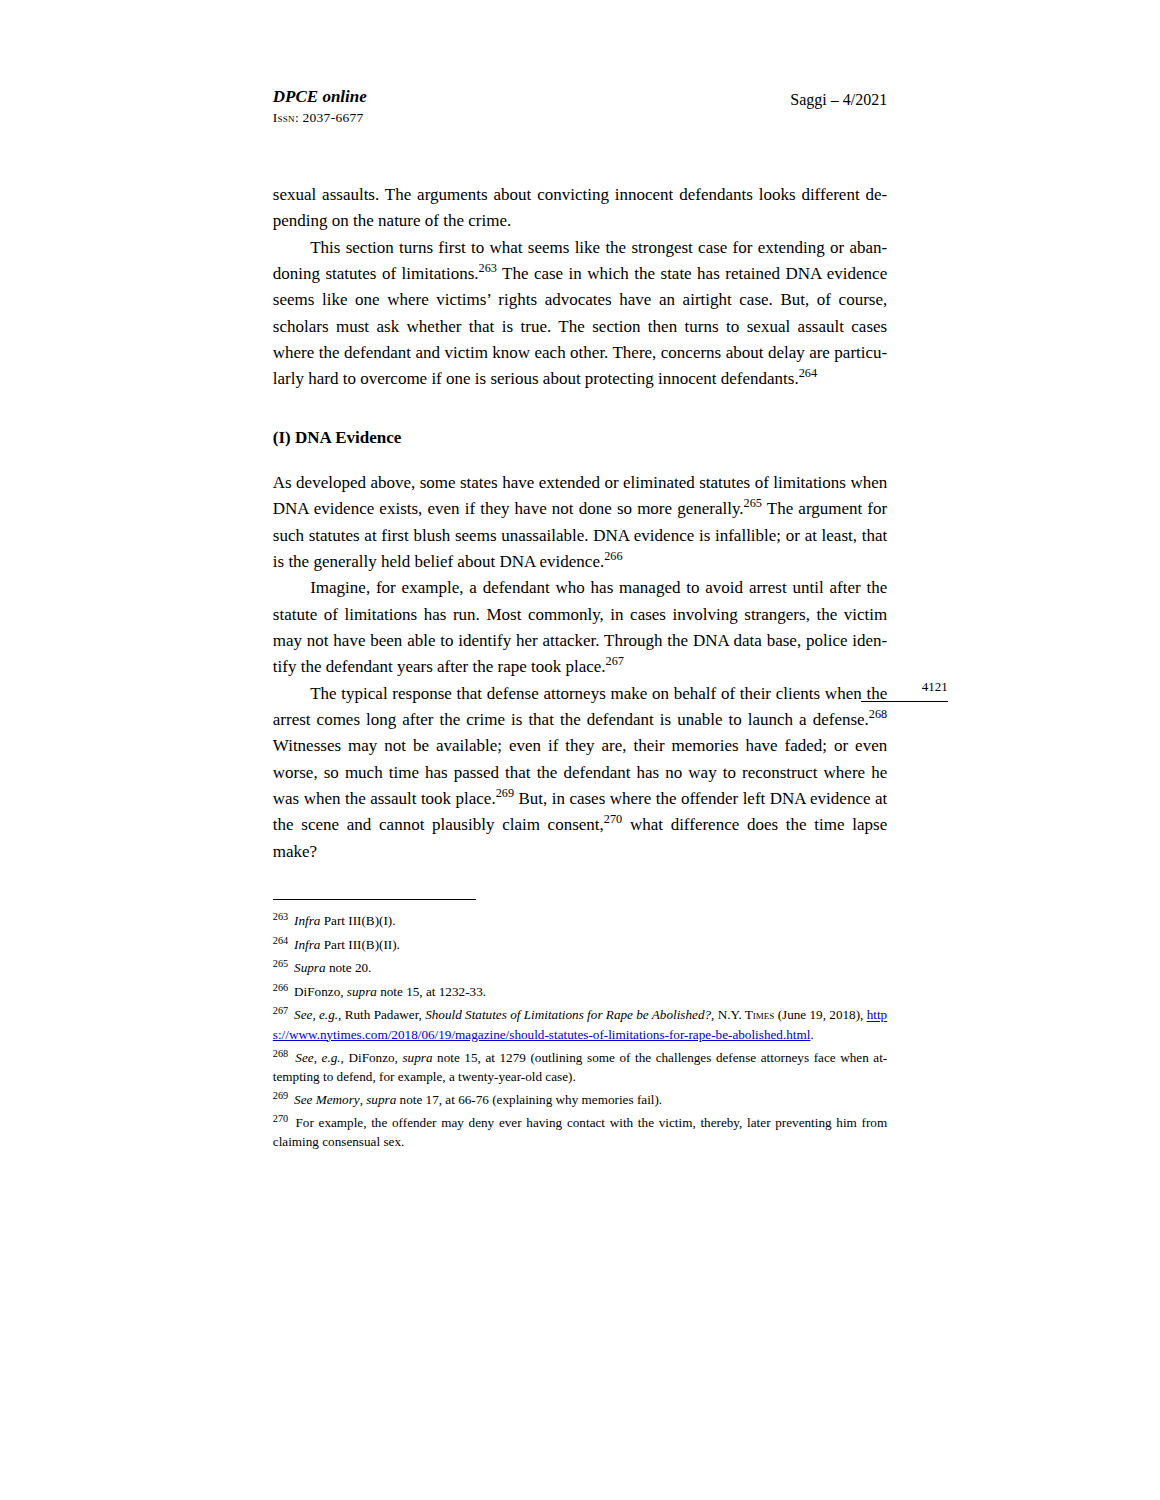DPCE online
Issn: 2037-6677
Saggi – 4/2021
sexual assaults. The arguments about convicting innocent defendants looks different depending on the nature of the crime.
This section turns first to what seems like the strongest case for extending or abandoning statutes of limitations.263 The case in which the state has retained DNA evidence seems like one where victims’ rights advocates have an airtight case. But, of course, scholars must ask whether that is true. The section then turns to sexual assault cases where the defendant and victim know each other. There, concerns about delay are particularly hard to overcome if one is serious about protecting innocent defendants.264
(I) DNA Evidence
As developed above, some states have extended or eliminated statutes of limitations when DNA evidence exists, even if they have not done so more generally.265 The argument for such statutes at first blush seems unassailable. DNA evidence is infallible; or at least, that is the generally held belief about DNA evidence.266
Imagine, for example, a defendant who has managed to avoid arrest until after the statute of limitations has run. Most commonly, in cases involving strangers, the victim may not have been able to identify her attacker. Through the DNA data base, police identify the defendant years after the rape took place.267
The typical response that defense attorneys make on behalf of their clients when the arrest comes long after the crime is that the defendant is unable to launch a defense.268 Witnesses may not be available; even if they are, their memories have faded; or even worse, so much time has passed that the defendant has no way to reconstruct where he was when the assault took place.269 But, in cases where the offender left DNA evidence at the scene and cannot plausibly claim consent,270 what difference does the time lapse make?
4121
263 Infra Part III(B)(I).
264 Infra Part III(B)(II).
265 Supra note 20.
266 DiFonzo, supra note 15, at 1232-33.
267 See, e.g., Ruth Padawer, Should Statutes of Limitations for Rape be Abolished?, N.Y. Times (June 19, 2018), https://www.nytimes.com/2018/06/19/magazine/should-statutes-of-limitations-for-rape-be-abolished.html.
268 See, e.g., DiFonzo, supra note 15, at 1279 (outlining some of the challenges defense attorneys face when attempting to defend, for example, a twenty-year-old case).
269 See Memory, supra note 17, at 66-76 (explaining why memories fail).
270 For example, the offender may deny ever having contact with the victim, thereby, later preventing him from claiming consensual sex.